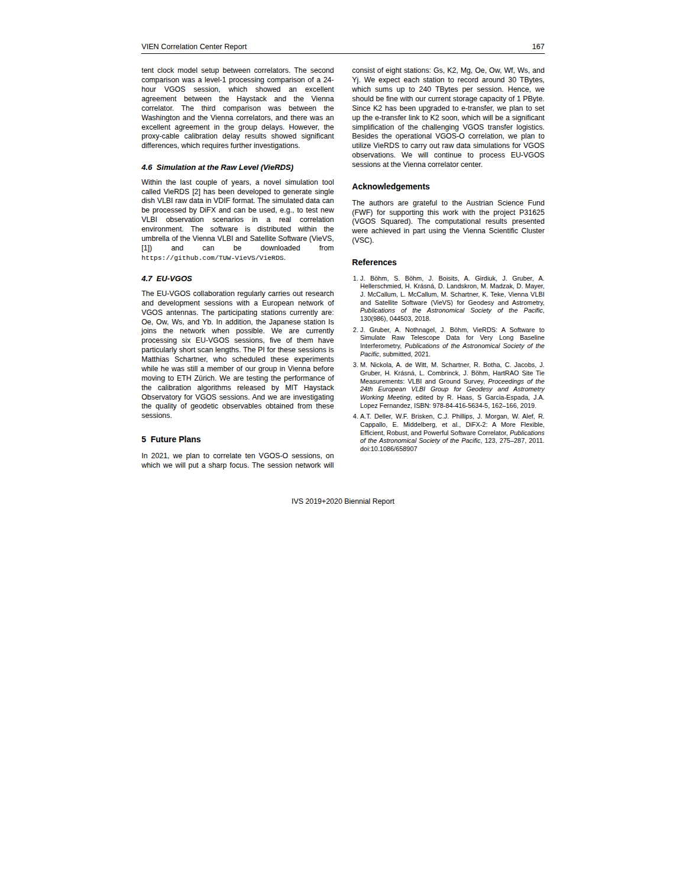VIEN Correlation Center Report 167
tent clock model setup between correlators. The second comparison was a level-1 processing comparison of a 24-hour VGOS session, which showed an excellent agreement between the Haystack and the Vienna correlator. The third comparison was between the Washington and the Vienna correlators, and there was an excellent agreement in the group delays. However, the proxy-cable calibration delay results showed significant differences, which requires further investigations.
4.6 Simulation at the Raw Level (VieRDS)
Within the last couple of years, a novel simulation tool called VieRDS [2] has been developed to generate single dish VLBI raw data in VDIF format. The simulated data can be processed by DiFX and can be used, e.g., to test new VLBI observation scenarios in a real correlation environment. The software is distributed within the umbrella of the Vienna VLBI and Satellite Software (VieVS, [1]) and can be downloaded from https://github.com/TUW-VieVS/VieRDS.
4.7 EU-VGOS
The EU-VGOS collaboration regularly carries out research and development sessions with a European network of VGOS antennas. The participating stations currently are: Oe, Ow, Ws, and Yb. In addition, the Japanese station Is joins the network when possible. We are currently processing six EU-VGOS sessions, five of them have particularly short scan lengths. The PI for these sessions is Matthias Schartner, who scheduled these experiments while he was still a member of our group in Vienna before moving to ETH Zürich. We are testing the performance of the calibration algorithms released by MIT Haystack Observatory for VGOS sessions. And we are investigating the quality of geodetic observables obtained from these sessions.
5 Future Plans
In 2021, we plan to correlate ten VGOS-O sessions, on which we will put a sharp focus. The session network will consist of eight stations: Gs, K2, Mg, Oe, Ow, Wf, Ws, and Yj. We expect each station to record around 30 TBytes, which sums up to 240 TBytes per session. Hence, we should be fine with our current storage capacity of 1 PByte. Since K2 has been upgraded to e-transfer, we plan to set up the e-transfer link to K2 soon, which will be a significant simplification of the challenging VGOS transfer logistics. Besides the operational VGOS-O correlation, we plan to utilize VieRDS to carry out raw data simulations for VGOS observations. We will continue to process EU-VGOS sessions at the Vienna correlator center.
Acknowledgements
The authors are grateful to the Austrian Science Fund (FWF) for supporting this work with the project P31625 (VGOS Squared). The computational results presented were achieved in part using the Vienna Scientific Cluster (VSC).
References
J. Böhm, S. Böhm, J. Boisits, A. Girdiuk, J. Gruber, A. Hellerschmied, H. Krásná, D. Landskron, M. Madzak, D. Mayer, J. McCallum, L. McCallum, M. Schartner, K. Teke, Vienna VLBI and Satellite Software (VieVS) for Geodesy and Astrometry, Publications of the Astronomical Society of the Pacific, 130(986), 044503, 2018.
J. Gruber, A. Nothnagel, J. Böhm, VieRDS: A Software to Simulate Raw Telescope Data for Very Long Baseline Interferometry, Publications of the Astronomical Society of the Pacific, submitted, 2021.
M. Nickola, A. de Witt, M. Schartner, R. Botha, C. Jacobs, J. Gruber, H. Krásná, L. Combrinck, J. Böhm, HartRAO Site Tie Measurements: VLBI and Ground Survey, Proceedings of the 24th European VLBI Group for Geodesy and Astrometry Working Meeting, edited by R. Haas, S Garcia-Espada, J.A. Lopez Fernandez, ISBN: 978-84-416-5634-5, 162–166, 2019.
A.T. Deller, W.F. Brisken, C.J. Phillips, J. Morgan, W. Alef, R. Cappallo, E. Middelberg, et al., DiFX-2: A More Flexible, Efficient, Robust, and Powerful Software Correlator, Publications of the Astronomical Society of the Pacific, 123, 275–287, 2011. doi:10.1086/658907
IVS 2019+2020 Biennial Report